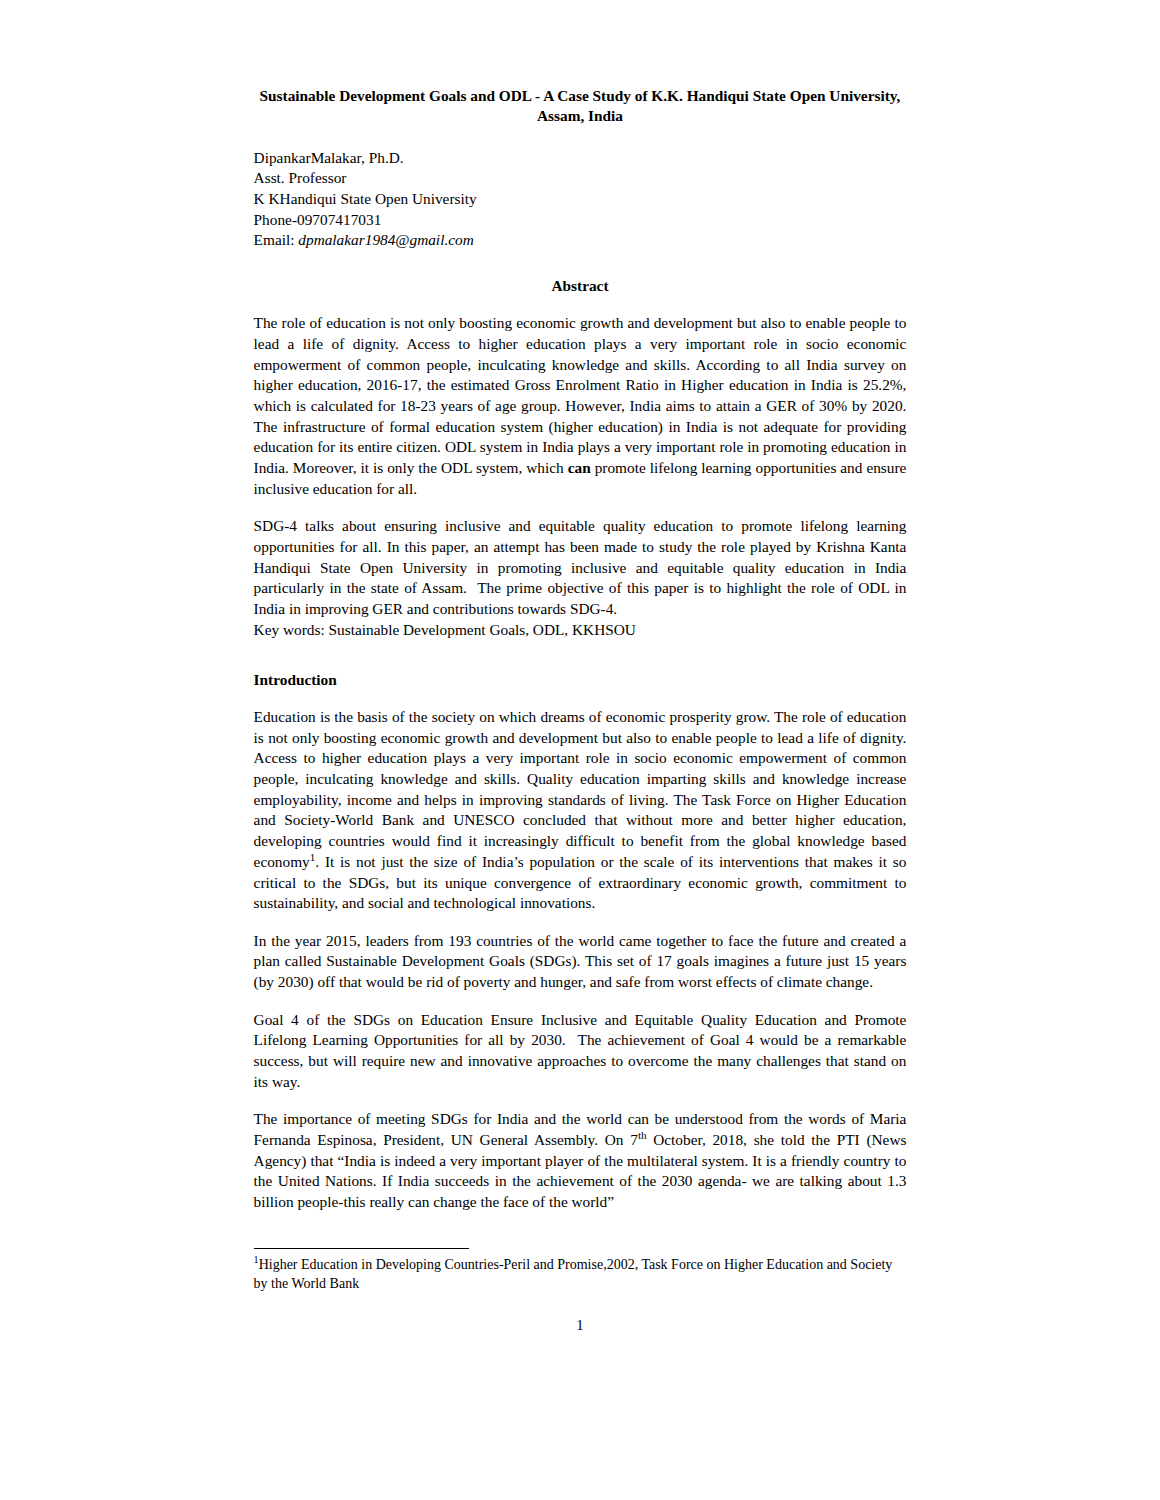Sustainable Development Goals and ODL - A Case Study of K.K. Handiqui State Open University, Assam, India
DipankarMalakar, Ph.D.
Asst. Professor
K KHandiqui State Open University
Phone-09707417031
Email: dpmalakar1984@gmail.com
Abstract
The role of education is not only boosting economic growth and development but also to enable people to lead a life of dignity. Access to higher education plays a very important role in socio economic empowerment of common people, inculcating knowledge and skills. According to all India survey on higher education, 2016-17, the estimated Gross Enrolment Ratio in Higher education in India is 25.2%, which is calculated for 18-23 years of age group. However, India aims to attain a GER of 30% by 2020. The infrastructure of formal education system (higher education) in India is not adequate for providing education for its entire citizen. ODL system in India plays a very important role in promoting education in India. Moreover, it is only the ODL system, which can promote lifelong learning opportunities and ensure inclusive education for all.
SDG-4 talks about ensuring inclusive and equitable quality education to promote lifelong learning opportunities for all. In this paper, an attempt has been made to study the role played by Krishna Kanta Handiqui State Open University in promoting inclusive and equitable quality education in India particularly in the state of Assam. The prime objective of this paper is to highlight the role of ODL in India in improving GER and contributions towards SDG-4.
Key words: Sustainable Development Goals, ODL, KKHSOU
Introduction
Education is the basis of the society on which dreams of economic prosperity grow. The role of education is not only boosting economic growth and development but also to enable people to lead a life of dignity. Access to higher education plays a very important role in socio economic empowerment of common people, inculcating knowledge and skills. Quality education imparting skills and knowledge increase employability, income and helps in improving standards of living. The Task Force on Higher Education and Society-World Bank and UNESCO concluded that without more and better higher education, developing countries would find it increasingly difficult to benefit from the global knowledge based economy1. It is not just the size of India’s population or the scale of its interventions that makes it so critical to the SDGs, but its unique convergence of extraordinary economic growth, commitment to sustainability, and social and technological innovations.
In the year 2015, leaders from 193 countries of the world came together to face the future and created a plan called Sustainable Development Goals (SDGs). This set of 17 goals imagines a future just 15 years (by 2030) off that would be rid of poverty and hunger, and safe from worst effects of climate change.
Goal 4 of the SDGs on Education Ensure Inclusive and Equitable Quality Education and Promote Lifelong Learning Opportunities for all by 2030. The achievement of Goal 4 would be a remarkable success, but will require new and innovative approaches to overcome the many challenges that stand on its way.
The importance of meeting SDGs for India and the world can be understood from the words of Maria Fernanda Espinosa, President, UN General Assembly. On 7th October, 2018, she told the PTI (News Agency) that “India is indeed a very important player of the multilateral system. It is a friendly country to the United Nations. If India succeeds in the achievement of the 2030 agenda- we are talking about 1.3 billion people-this really can change the face of the world”
1Higher Education in Developing Countries-Peril and Promise,2002, Task Force on Higher Education and Society by the World Bank
1